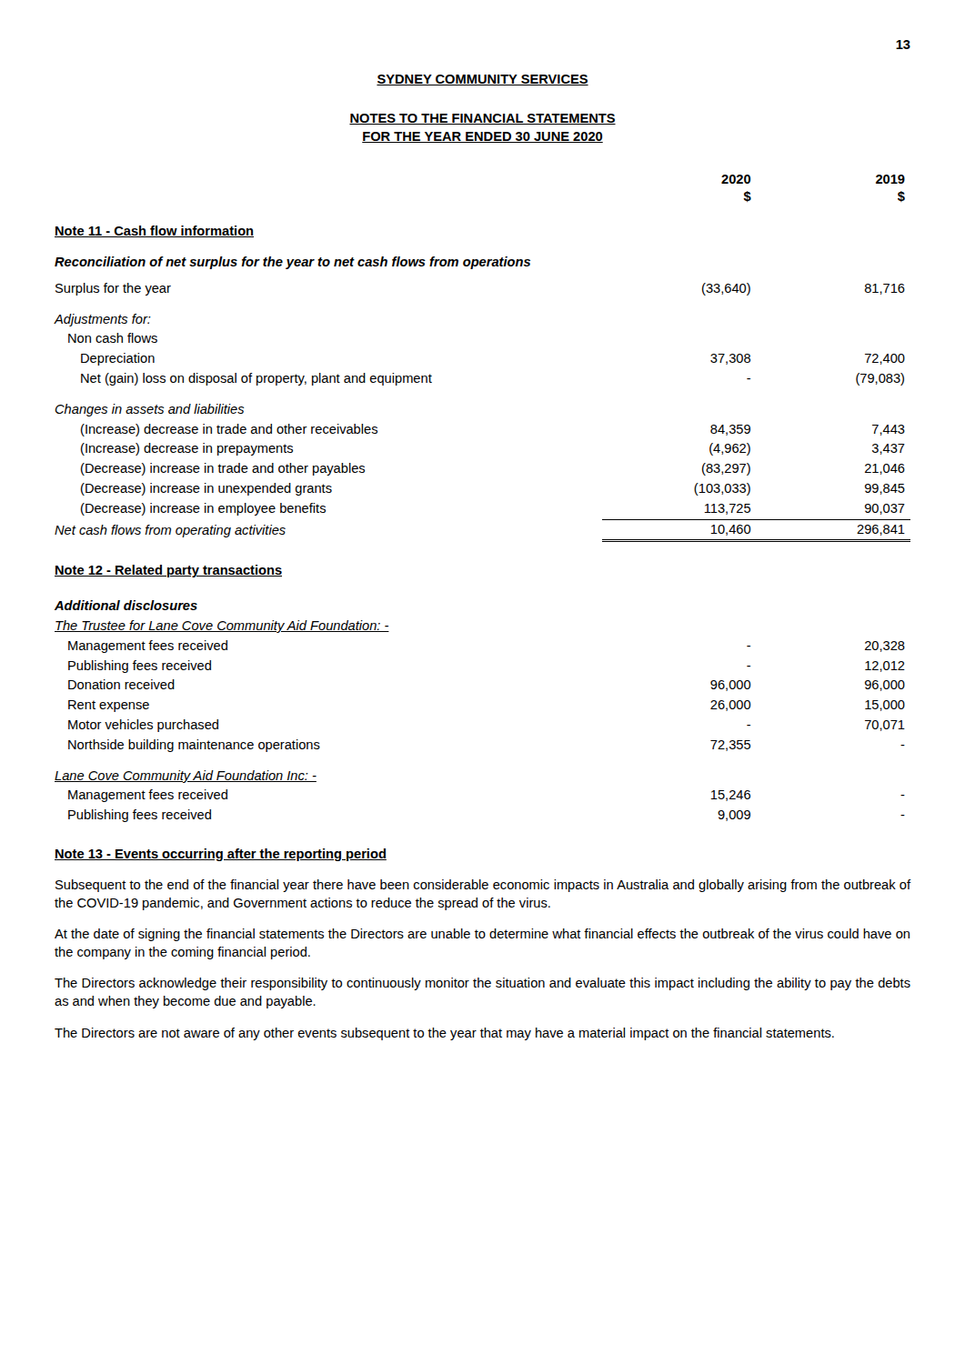13
SYDNEY COMMUNITY SERVICES
NOTES TO THE FINANCIAL STATEMENTS
FOR THE YEAR ENDED 30 JUNE 2020
| | 2020 | 2019 |
| | $ | $ |
| Note 11 - Cash flow information |
| Reconciliation of net surplus for the year to net cash flows from operations |
| Surplus for the year | (33,640) | 81,716 |
| Adjustments for: |
| Non cash flows | | |
| Depreciation | 37,308 | 72,400 |
| Net (gain) loss on disposal of property, plant and equipment | - | (79,083) |
| Changes in assets and liabilities |
| (Increase) decrease in trade and other receivables | 84,359 | 7,443 |
| (Increase) decrease in prepayments | (4,962) | 3,437 |
| (Decrease) increase in trade and other payables | (83,297) | 21,046 |
| (Decrease) increase in unexpended grants | (103,033) | 99,845 |
| (Decrease) increase in employee benefits | 113,725 | 90,037 |
| Net cash flows from operating activities | 10,460 | 296,841 |
| Note 12 - Related party transactions |
| Additional disclosures |
| The Trustee for Lane Cove Community Aid Foundation: - |
| Management fees received | - | 20,328 |
| Publishing fees received | - | 12,012 |
| Donation received | 96,000 | 96,000 |
| Rent expense | 26,000 | 15,000 |
| Motor vehicles purchased | - | 70,071 |
| Northside building maintenance operations | 72,355 | - |
| Lane Cove Community Aid Foundation Inc: - |
| Management fees received | 15,246 | - |
| Publishing fees received | 9,009 | - |
Note 13 - Events occurring after the reporting period
Subsequent to the end of the financial year there have been considerable economic impacts in Australia and globally arising from the outbreak of the COVID-19 pandemic, and Government actions to reduce the spread of the virus.
At the date of signing the financial statements the Directors are unable to determine what financial effects the outbreak of the virus could have on the company in the coming financial period.
The Directors acknowledge their responsibility to continuously monitor the situation and evaluate this impact including the ability to pay the debts as and when they become due and payable.
The Directors are not aware of any other events subsequent to the year that may have a material impact on the financial statements.